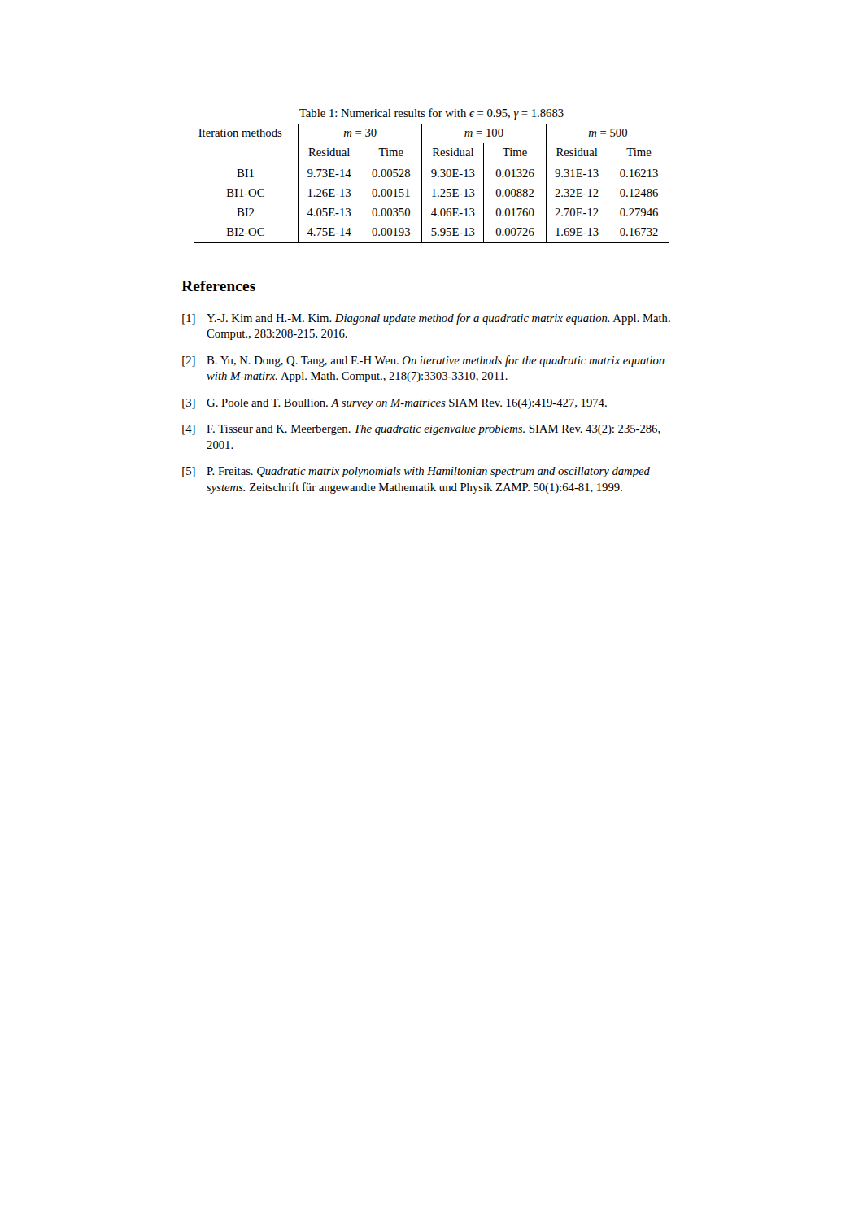Table 1: Numerical results for with ϵ = 0.95, γ = 1.8683
| Iteration methods | m = 30 | m = 100 | m = 500 |
| | Residual | Time | Residual | Time | Residual | Time |
| BI1 | 9.73E-14 | 0.00528 | 9.30E-13 | 0.01326 | 9.31E-13 | 0.16213 |
| BI1-OC | 1.26E-13 | 0.00151 | 1.25E-13 | 0.00882 | 2.32E-12 | 0.12486 |
| BI2 | 4.05E-13 | 0.00350 | 4.06E-13 | 0.01760 | 2.70E-12 | 0.27946 |
| BI2-OC | 4.75E-14 | 0.00193 | 5.95E-13 | 0.00726 | 1.69E-13 | 0.16732 |
References
[1] Y.-J. Kim and H.-M. Kim. Diagonal update method for a quadratic matrix equation. Appl. Math. Comput., 283:208-215, 2016.
[2] B. Yu, N. Dong, Q. Tang, and F.-H Wen. On iterative methods for the quadratic matrix equation with M-matirx. Appl. Math. Comput., 218(7):3303-3310, 2011.
[3] G. Poole and T. Boullion. A survey on M-matrices SIAM Rev. 16(4):419-427, 1974.
[4] F. Tisseur and K. Meerbergen. The quadratic eigenvalue problems. SIAM Rev. 43(2): 235-286, 2001.
[5] P. Freitas. Quadratic matrix polynomials with Hamiltonian spectrum and oscillatory damped systems. Zeitschrift für angewandte Mathematik und Physik ZAMP. 50(1):64-81, 1999.